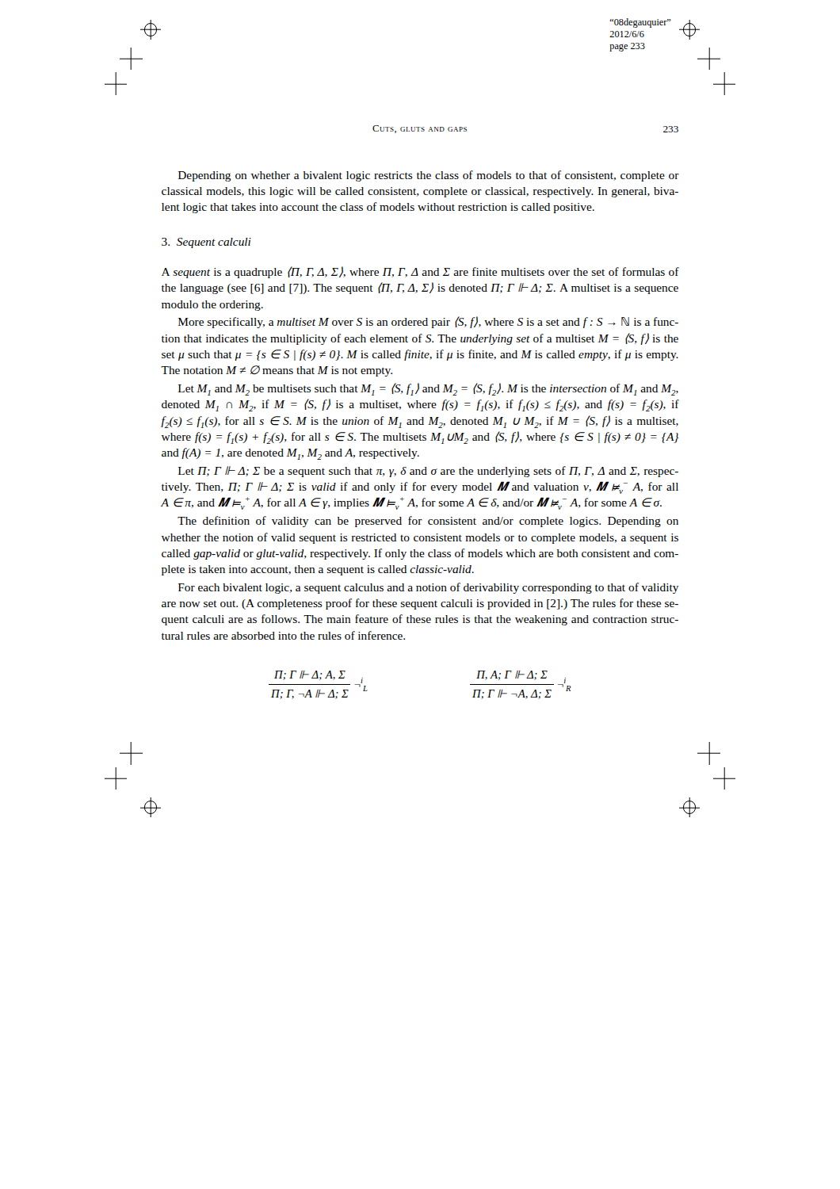“08degauquier”
2012/6/6
page 233
Cuts, gluts and gaps 233
Depending on whether a bivalent logic restricts the class of models to that of consistent, complete or classical models, this logic will be called consistent, complete or classical, respectively. In general, bivalent logic that takes into account the class of models without restriction is called positive.
3. Sequent calculi
A sequent is a quadruple ⟨Π, Γ, Δ, Σ⟩, where Π, Γ, Δ and Σ are finite multisets over the set of formulas of the language (see [6] and [7]). The sequent ⟨Π, Γ, Δ, Σ⟩ is denoted Π; Γ ⊩ Δ; Σ. A multiset is a sequence modulo the ordering.
More specifically, a multiset M over S is an ordered pair ⟨S, f⟩, where S is a set and f : S → ℕ is a function that indicates the multiplicity of each element of S. The underlying set of a multiset M = ⟨S, f⟩ is the set μ such that μ = {s ∈ S | f(s) ≠ 0}. M is called finite, if μ is finite, and M is called empty, if μ is empty. The notation M ≠ ∅ means that M is not empty.
Let M1 and M2 be multisets such that M1 = ⟨S, f1⟩ and M2 = ⟨S, f2⟩. M is the intersection of M1 and M2, denoted M1 ∩ M2, if M = ⟨S, f⟩ is a multiset, where f(s) = f1(s), if f1(s) ≤ f2(s), and f(s) = f2(s), if f2(s) ≤ f1(s), for all s ∈ S. M is the union of M1 and M2, denoted M1 ∪ M2, if M = ⟨S, f⟩ is a multiset, where f(s) = f1(s) + f2(s), for all s ∈ S. The multisets M1∪M2 and ⟨S, f⟩, where {s ∈ S | f(s) ≠ 0} = {A} and f(A) = 1, are denoted M1, M2 and A, respectively.
Let Π; Γ ⊩ Δ; Σ be a sequent such that π, γ, δ and σ are the underlying sets of Π, Γ, Δ and Σ, respectively. Then, Π; Γ ⊩ Δ; Σ is valid if and only if for every model 𝑴 and valuation v, 𝑴 ⊭v− A, for all A ∈ π, and 𝑴 ⊨v+ A, for all A ∈ γ, implies 𝑴 ⊨v+ A, for some A ∈ δ, and/or 𝑴 ⊭v− A, for some A ∈ σ.
The definition of validity can be preserved for consistent and/or complete logics. Depending on whether the notion of valid sequent is restricted to consistent models or to complete models, a sequent is called gap-valid or glut-valid, respectively. If only the class of models which are both consistent and complete is taken into account, then a sequent is called classic-valid.
For each bivalent logic, a sequent calculus and a notion of derivability corresponding to that of validity are now set out. (A completeness proof for these sequent calculi is provided in [2].) The rules for these sequent calculi are as follows. The main feature of these rules is that the weakening and contraction structural rules are absorbed into the rules of inference.
Π; Γ ⊩ Δ; A, Σ Π; Γ, ¬A ⊩ Δ; Σ ¬iL
Π, A; Γ ⊩ Δ; Σ Π; Γ ⊩ ¬A, Δ; Σ ¬iR